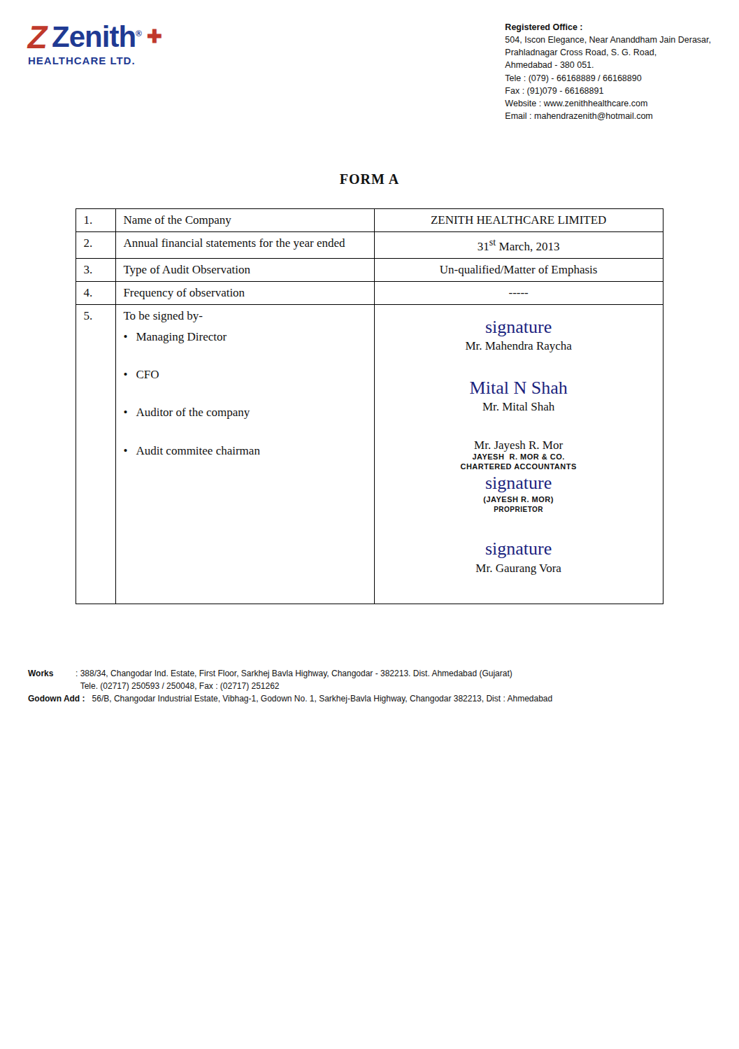Z Zenith® ✚
HEALTHCARE LTD.
Registered Office :
504, Iscon Elegance, Near Ananddham Jain Derasar,
Prahladnagar Cross Road, S. G. Road,
Ahmedabad - 380 051.
Tele : (079) - 66168889 / 66168890
Fax : (91)079 - 66168891
Website : www.zenithhealthcare.com
Email : mahendrazenith@hotmail.com
FORM A
| 1. | Name of the Company | ZENITH HEALTHCARE LIMITED |
| 2. | Annual financial statements for the year ended | 31 st March, 2013 |
| 3. | Type of Audit Observation | Un-qualified/Matter of Emphasis |
| 4. | Frequency of observation | ----- |
| 5. | To be signed by- Managing Director CFO Auditor of the company Audit commitee chairman | signature Mr. Mahendra Raycha Mital N Shah Mr. Mital Shah Mr. Jayesh R. Mor JAYESH R. MOR & CO. CHARTERED ACCOUNTANTS signature (JAYESH R. MOR) PROPRIETOR signature Mr. Gaurang Vora |
Works : 388/34, Changodar Ind. Estate, First Floor, Sarkhej Bavla Highway, Changodar - 382213. Dist. Ahmedabad (Gujarat)
Tele. (02717) 250593 / 250048, Fax : (02717) 251262
Godown Add : 56/B, Changodar Industrial Estate, Vibhag-1, Godown No. 1, Sarkhej-Bavla Highway, Changodar 382213, Dist : Ahmedabad